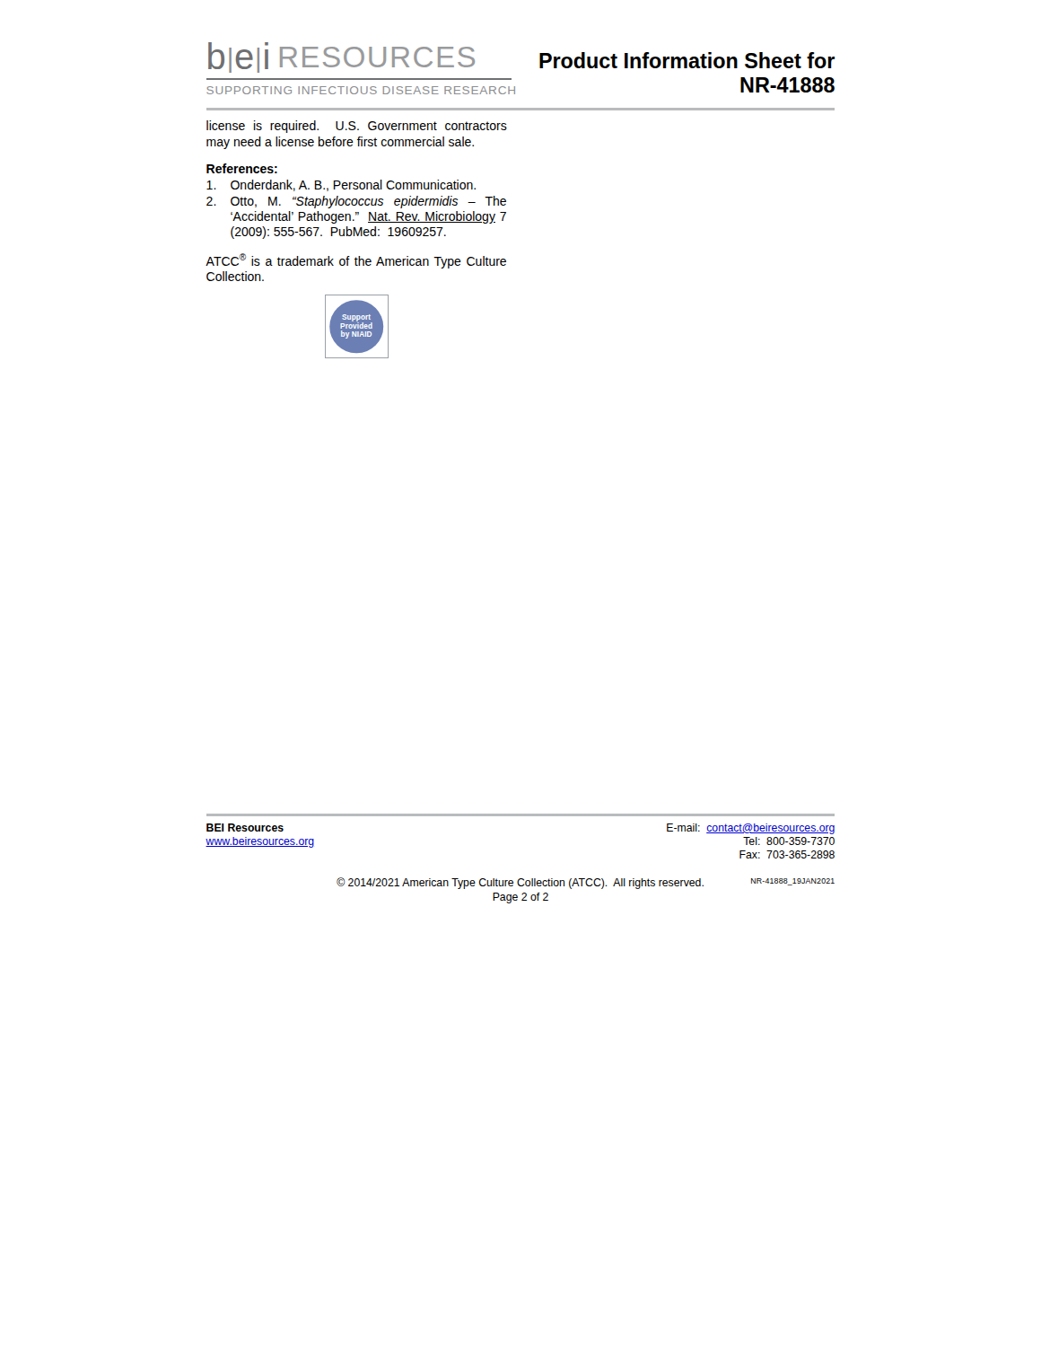b|e|i RESOURCES
SUPPORTING INFECTIOUS DISEASE RESEARCH
Product Information Sheet for NR-41888
license is required. U.S. Government contractors may need a license before first commercial sale.
References:
1. Onderdank, A. B., Personal Communication.
2. Otto, M. “Staphylococcus epidermidis – The ‘Accidental’ Pathogen.” Nat. Rev. Microbiology 7 (2009): 555-567. PubMed: 19609257.
ATCC® is a trademark of the American Type Culture Collection.
Support
Provided
by NIAID
BEI Resources
www.beiresources.org
E-mail: contact@beiresources.org
Tel: 800-359-7370
Fax: 703-365-2898
NR-41888_19JAN2021
© 2014/2021 American Type Culture Collection (ATCC). All rights reserved.
Page 2 of 2